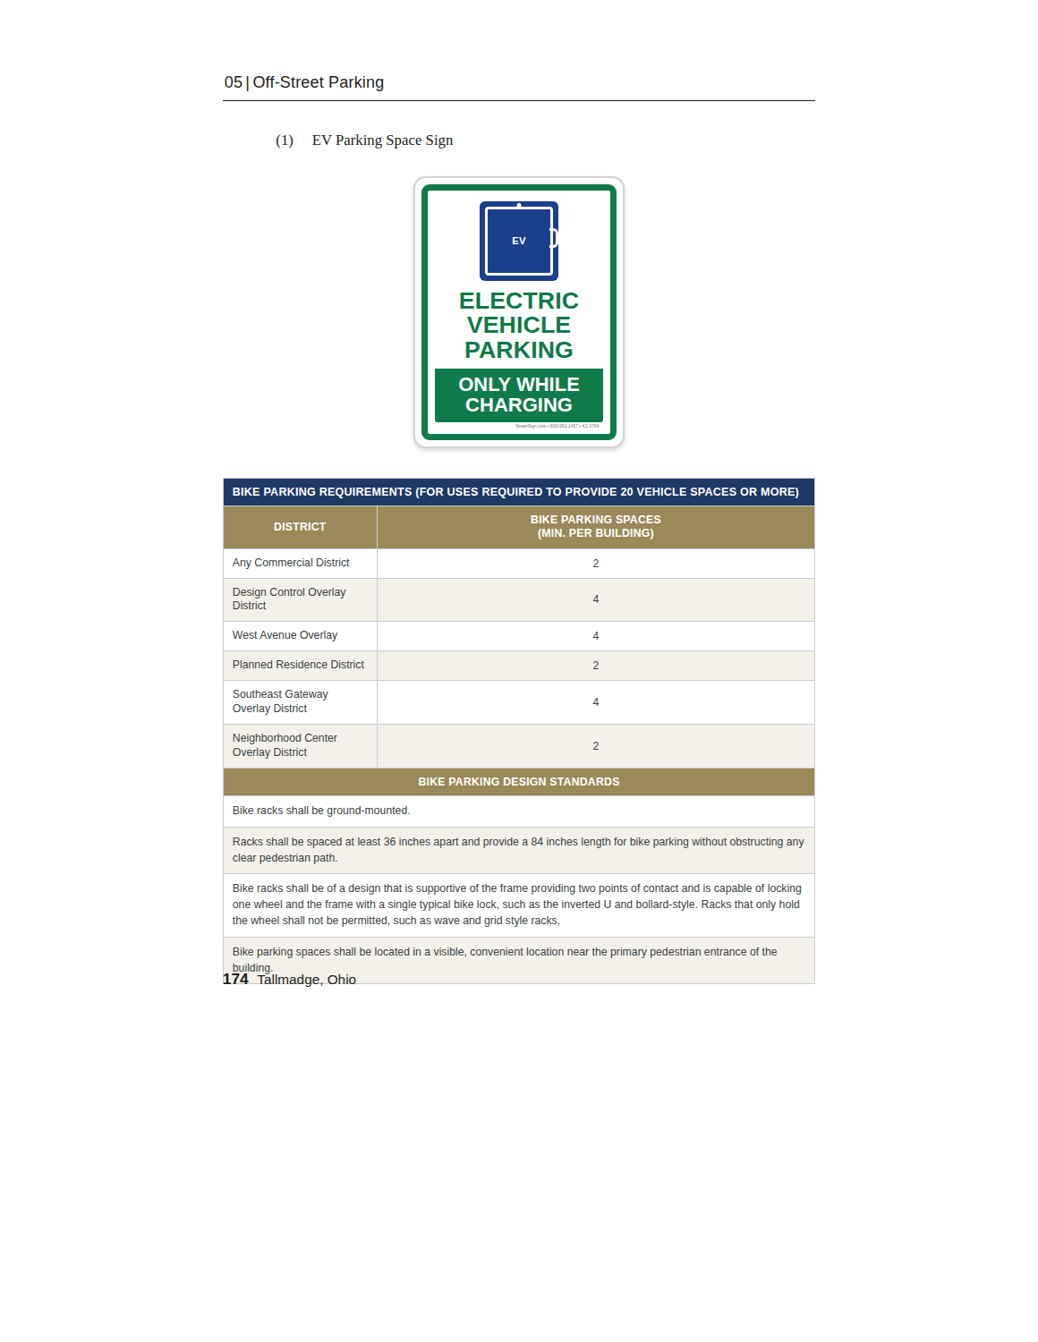05|Off-Street Parking
(1) EV Parking Space Sign
EV
ELECTRIC
VEHICLE
PARKING
ONLY WHILE
CHARGING
SmartSign.com • 800-952-1457 • K2-0764
| BIKE PARKING REQUIREMENTS (FOR USES REQUIRED TO PROVIDE 20 VEHICLE SPACES OR MORE) |
| --- |
| DISTRICT | BIKE PARKING SPACES (MIN. PER BUILDING) |
| Any Commercial District | 2 |
| Design Control Overlay District | 4 |
| West Avenue Overlay | 4 |
| Planned Residence District | 2 |
| Southeast Gateway Overlay District | 4 |
| Neighborhood Center Overlay District | 2 |
| BIKE PARKING DESIGN STANDARDS |
| Bike racks shall be ground-mounted. |
| Racks shall be spaced at least 36 inches apart and provide a 84 inches length for bike parking without obstructing any clear pedestrian path. |
| Bike racks shall be of a design that is supportive of the frame providing two points of contact and is capable of locking one wheel and the frame with a single typical bike lock, such as the inverted U and bollard-style. Racks that only hold the wheel shall not be permitted, such as wave and grid style racks, |
| Bike parking spaces shall be located in a visible, convenient location near the primary pedestrian entrance of the building. |
174 Tallmadge, Ohio